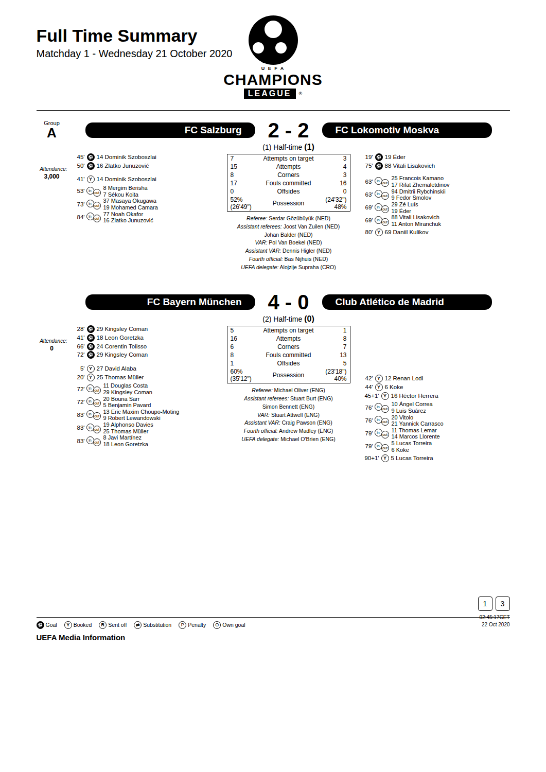U E F A
CHAMPIONS
LEAGUE®
Full Time Summary
Matchday 1 - Wednesday 21 October 2020
Group
A
FC Salzburg
2 - 2
FC Lokomotiv Moskva
(1) Half-time (1)
Attendance: 3,000
45'⚽14 Dominik Szoboszlai
50'⚽16 Zlatko Junuzović
41'Y 14 Dominik Szoboszlai
53' in out 8 Mergim Berisha 7 Sékou Koita
73' in out 37 Masaya Okugawa 19 Mohamed Camara
84' in out 77 Noah Okafor 16 Zlatko Junuzović
| 7 | Attempts on target | 3 |
| 15 | Attempts | 4 |
| 8 | Corners | 3 |
| 17 | Fouls committed | 16 |
| 0 | Offsides | 0 |
| 52% (26'49") | Possession | (24'32") 48% |
Referee: Serdar Gözübüyük (NED)
Assistant referees: Joost Van Zuilen (NED)
Johan Balder (NED)
VAR: Pol Van Boekel (NED)
Assistant VAR: Dennis Higler (NED)
Fourth official: Bas Nijhuis (NED)
UEFA delegate: Alojzije Supraha (CRO)
19'⚽19 Éder
75'⚽88 Vitali Lisakovich
63' in out 25 Francois Kamano 17 Rifat Zhemaletdinov
63' in out 94 Dmitrii Rybchinskii 9 Fedor Smolov
69' in out 29 Zé Luís 19 Éder
69' in out 88 Vitali Lisakovich 11 Anton Miranchuk
80'Y 69 Daniil Kulikov
FC Bayern München
4 - 0
Club Atlético de Madrid
(2) Half-time (0)
Attendance: 0
28'⚽29 Kingsley Coman
41'⚽18 Leon Goretzka
66'⚽24 Corentin Tolisso
72'⚽29 Kingsley Coman
5'Y 27 David Alaba
20'Y 25 Thomas Müller
72' in out 11 Douglas Costa 29 Kingsley Coman
72' in out 20 Bouna Sarr 5 Benjamin Pavard
83' in out 13 Eric Maxim Choupo-Moting 9 Robert Lewandowski
83' in out 19 Alphonso Davies 25 Thomas Müller
83' in out 8 Javi Martínez 18 Leon Goretzka
| 5 | Attempts on target | 1 |
| 16 | Attempts | 8 |
| 6 | Corners | 7 |
| 8 | Fouls committed | 13 |
| 1 | Offsides | 5 |
| 60% (35'12") | Possession | (23'18") 40% |
Referee: Michael Oliver (ENG)
Assistant referees: Stuart Burt (ENG)
Simon Bennett (ENG)
VAR: Stuart Attwell (ENG)
Assistant VAR: Craig Pawson (ENG)
Fourth official: Andrew Madley (ENG)
UEFA delegate: Michael O'Brien (ENG)
42'Y 12 Renan Lodi
44'Y 6 Koke
45+1'Y 16 Héctor Herrera
76' in out 10 Ángel Correa 9 Luis Suárez
76' in out 20 Vitolo 21 Yannick Carrasco
79' in out 11 Thomas Lemar 14 Marcos Llorente
79' in out 5 Lucas Torreira 6 Koke
90+1'Y 5 Lucas Torreira
1
3
02:45:17CET
22 Oct 2020
⚽ Goal
Y Booked
R Sent off
⇄ Substitution
P Penalty
O Own goal
UEFA Media Information